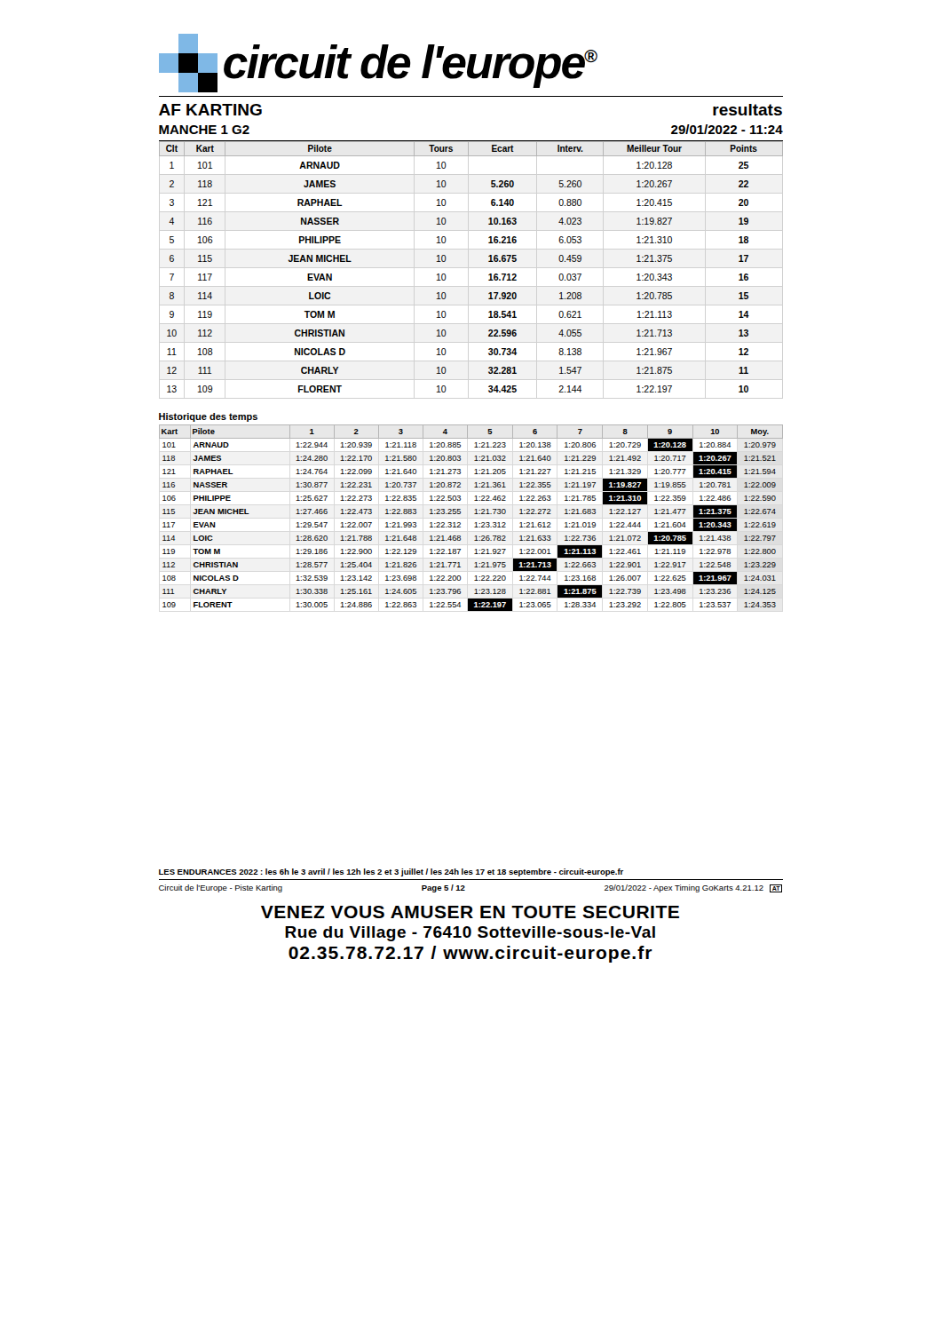circuit de l'europe®
AF KARTING resultats
MANCHE 1 G2 29/01/2022 - 11:24
| Clt | Kart | Pilote | Tours | Ecart | Interv. | Meilleur Tour | Points |
| --- | --- | --- | --- | --- | --- | --- | --- |
| 1 | 101 | ARNAUD | 10 | | | 1:20.128 | 25 |
| 2 | 118 | JAMES | 10 | 5.260 | 5.260 | 1:20.267 | 22 |
| 3 | 121 | RAPHAEL | 10 | 6.140 | 0.880 | 1:20.415 | 20 |
| 4 | 116 | NASSER | 10 | 10.163 | 4.023 | 1:19.827 | 19 |
| 5 | 106 | PHILIPPE | 10 | 16.216 | 6.053 | 1:21.310 | 18 |
| 6 | 115 | JEAN MICHEL | 10 | 16.675 | 0.459 | 1:21.375 | 17 |
| 7 | 117 | EVAN | 10 | 16.712 | 0.037 | 1:20.343 | 16 |
| 8 | 114 | LOIC | 10 | 17.920 | 1.208 | 1:20.785 | 15 |
| 9 | 119 | TOM M | 10 | 18.541 | 0.621 | 1:21.113 | 14 |
| 10 | 112 | CHRISTIAN | 10 | 22.596 | 4.055 | 1:21.713 | 13 |
| 11 | 108 | NICOLAS D | 10 | 30.734 | 8.138 | 1:21.967 | 12 |
| 12 | 111 | CHARLY | 10 | 32.281 | 1.547 | 1:21.875 | 11 |
| 13 | 109 | FLORENT | 10 | 34.425 | 2.144 | 1:22.197 | 10 |
Historique des temps
| Kart | Pilote | 1 | 2 | 3 | 4 | 5 | 6 | 7 | 8 | 9 | 10 | Moy. |
| --- | --- | --- | --- | --- | --- | --- | --- | --- | --- | --- | --- | --- |
| 101 | ARNAUD | 1:22.944 | 1:20.939 | 1:21.118 | 1:20.885 | 1:21.223 | 1:20.138 | 1:20.806 | 1:20.729 | 1:20.128 | 1:20.884 | 1:20.979 |
| 118 | JAMES | 1:24.280 | 1:22.170 | 1:21.580 | 1:20.803 | 1:21.032 | 1:21.640 | 1:21.229 | 1:21.492 | 1:20.717 | 1:20.267 | 1:21.521 |
| 121 | RAPHAEL | 1:24.764 | 1:22.099 | 1:21.640 | 1:21.273 | 1:21.205 | 1:21.227 | 1:21.215 | 1:21.329 | 1:20.777 | 1:20.415 | 1:21.594 |
| 116 | NASSER | 1:30.877 | 1:22.231 | 1:20.737 | 1:20.872 | 1:21.361 | 1:22.355 | 1:21.197 | 1:19.827 | 1:19.855 | 1:20.781 | 1:22.009 |
| 106 | PHILIPPE | 1:25.627 | 1:22.273 | 1:22.835 | 1:22.503 | 1:22.462 | 1:22.263 | 1:21.785 | 1:21.310 | 1:22.359 | 1:22.486 | 1:22.590 |
| 115 | JEAN MICHEL | 1:27.466 | 1:22.473 | 1:22.883 | 1:23.255 | 1:21.730 | 1:22.272 | 1:21.683 | 1:22.127 | 1:21.477 | 1:21.375 | 1:22.674 |
| 117 | EVAN | 1:29.547 | 1:22.007 | 1:21.993 | 1:22.312 | 1:23.312 | 1:21.612 | 1:21.019 | 1:22.444 | 1:21.604 | 1:20.343 | 1:22.619 |
| 114 | LOIC | 1:28.620 | 1:21.788 | 1:21.648 | 1:21.468 | 1:26.782 | 1:21.633 | 1:22.736 | 1:21.072 | 1:20.785 | 1:21.438 | 1:22.797 |
| 119 | TOM M | 1:29.186 | 1:22.900 | 1:22.129 | 1:22.187 | 1:21.927 | 1:22.001 | 1:21.113 | 1:22.461 | 1:21.119 | 1:22.978 | 1:22.800 |
| 112 | CHRISTIAN | 1:28.577 | 1:25.404 | 1:21.826 | 1:21.771 | 1:21.975 | 1:21.713 | 1:22.663 | 1:22.901 | 1:22.917 | 1:22.548 | 1:23.229 |
| 108 | NICOLAS D | 1:32.539 | 1:23.142 | 1:23.698 | 1:22.200 | 1:22.220 | 1:22.744 | 1:23.168 | 1:26.007 | 1:22.625 | 1:21.967 | 1:24.031 |
| 111 | CHARLY | 1:30.338 | 1:25.161 | 1:24.605 | 1:23.796 | 1:23.128 | 1:22.881 | 1:21.875 | 1:22.739 | 1:23.498 | 1:23.236 | 1:24.125 |
| 109 | FLORENT | 1:30.005 | 1:24.886 | 1:22.863 | 1:22.554 | 1:22.197 | 1:23.065 | 1:28.334 | 1:23.292 | 1:22.805 | 1:23.537 | 1:24.353 |
LES ENDURANCES 2022 : les 6h le 3 avril / les 12h les 2 et 3 juillet / les 24h les 17 et 18 septembre - circuit-europe.fr
Circuit de l'Europe - Piste Karting Page 5 / 12 29/01/2022 - Apex Timing GoKarts 4.21.12 AT
VENEZ VOUS AMUSER EN TOUTE SECURITE
Rue du Village - 76410 Sotteville-sous-le-Val
02.35.78.72.17 / www.circuit-europe.fr